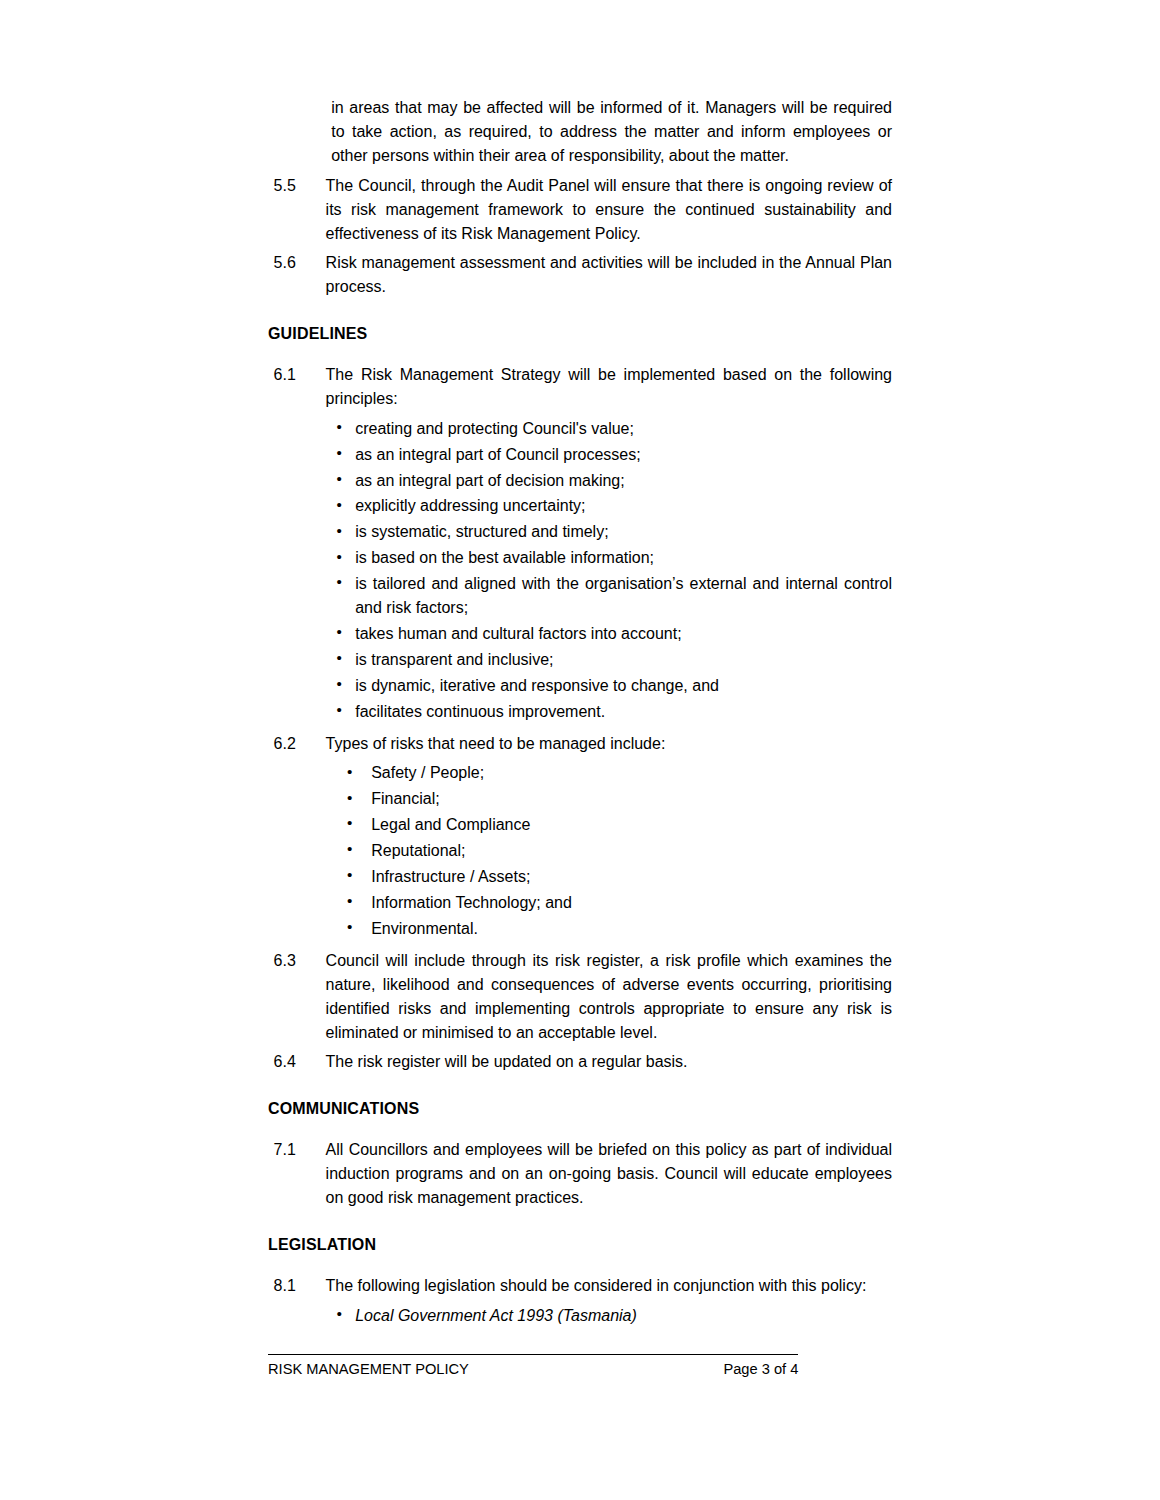in areas that may be affected will be informed of it. Managers will be required to take action, as required, to address the matter and inform employees or other persons within their area of responsibility, about the matter.
5.5
The Council, through the Audit Panel will ensure that there is ongoing review of its risk management framework to ensure the continued sustainability and effectiveness of its Risk Management Policy.
5.6
Risk management assessment and activities will be included in the Annual Plan process.
GUIDELINES
6.1
The Risk Management Strategy will be implemented based on the following principles:
creating and protecting Council's value;
as an integral part of Council processes;
as an integral part of decision making;
explicitly addressing uncertainty;
is systematic, structured and timely;
is based on the best available information;
is tailored and aligned with the organisation’s external and internal control and risk factors;
takes human and cultural factors into account;
is transparent and inclusive;
is dynamic, iterative and responsive to change, and
facilitates continuous improvement.
6.2
Types of risks that need to be managed include:
Safety / People;
Financial;
Legal and Compliance
Reputational;
Infrastructure / Assets;
Information Technology; and
Environmental.
6.3
Council will include through its risk register, a risk profile which examines the nature, likelihood and consequences of adverse events occurring, prioritising identified risks and implementing controls appropriate to ensure any risk is eliminated or minimised to an acceptable level.
6.4
The risk register will be updated on a regular basis.
COMMUNICATIONS
7.1
All Councillors and employees will be briefed on this policy as part of individual induction programs and on an on-going basis. Council will educate employees on good risk management practices.
LEGISLATION
8.1
The following legislation should be considered in conjunction with this policy:
Local Government Act 1993 (Tasmania)
Risk Management Policy
Page 3 of 4